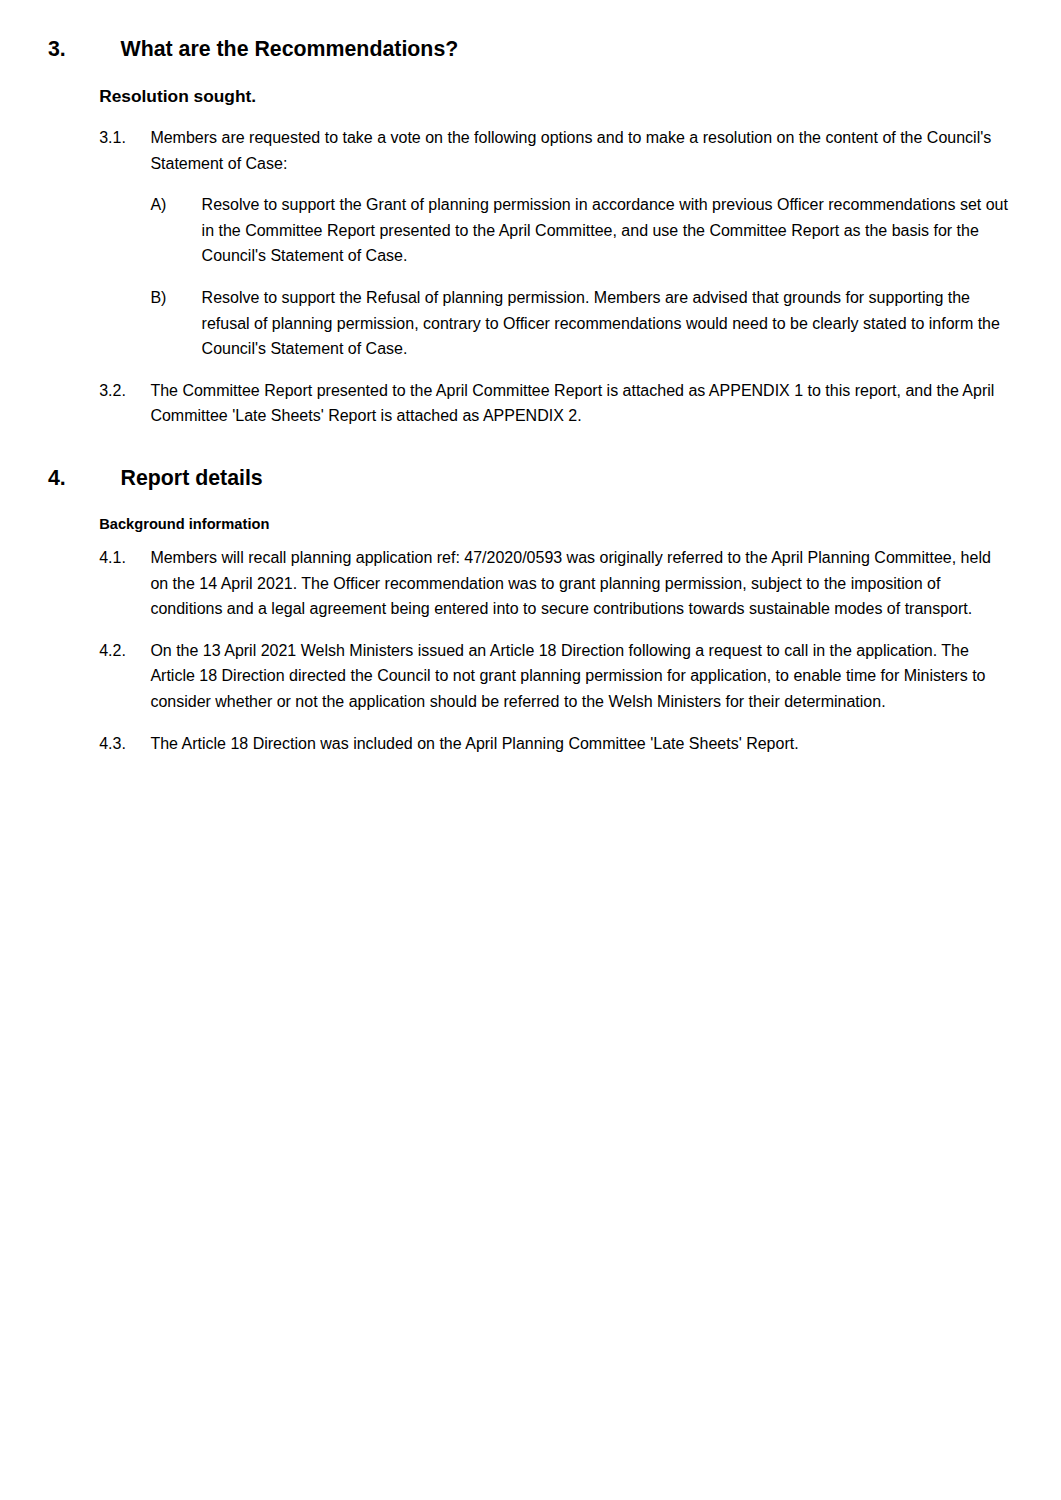3. What are the Recommendations?
Resolution sought.
3.1. Members are requested to take a vote on the following options and to make a resolution on the content of the Council's Statement of Case:
A) Resolve to support the Grant of planning permission in accordance with previous Officer recommendations set out in the Committee Report presented to the April Committee, and use the Committee Report as the basis for the Council's Statement of Case.
B) Resolve to support the Refusal of planning permission. Members are advised that grounds for supporting the refusal of planning permission, contrary to Officer recommendations would need to be clearly stated to inform the Council's Statement of Case.
3.2. The Committee Report presented to the April Committee Report is attached as APPENDIX 1 to this report, and the April Committee 'Late Sheets' Report is attached as APPENDIX 2.
4. Report details
Background information
4.1. Members will recall planning application ref: 47/2020/0593 was originally referred to the April Planning Committee, held on the 14 April 2021. The Officer recommendation was to grant planning permission, subject to the imposition of conditions and a legal agreement being entered into to secure contributions towards sustainable modes of transport.
4.2. On the 13 April 2021 Welsh Ministers issued an Article 18 Direction following a request to call in the application. The Article 18 Direction directed the Council to not grant planning permission for application, to enable time for Ministers to consider whether or not the application should be referred to the Welsh Ministers for their determination.
4.3. The Article 18 Direction was included on the April Planning Committee 'Late Sheets' Report.